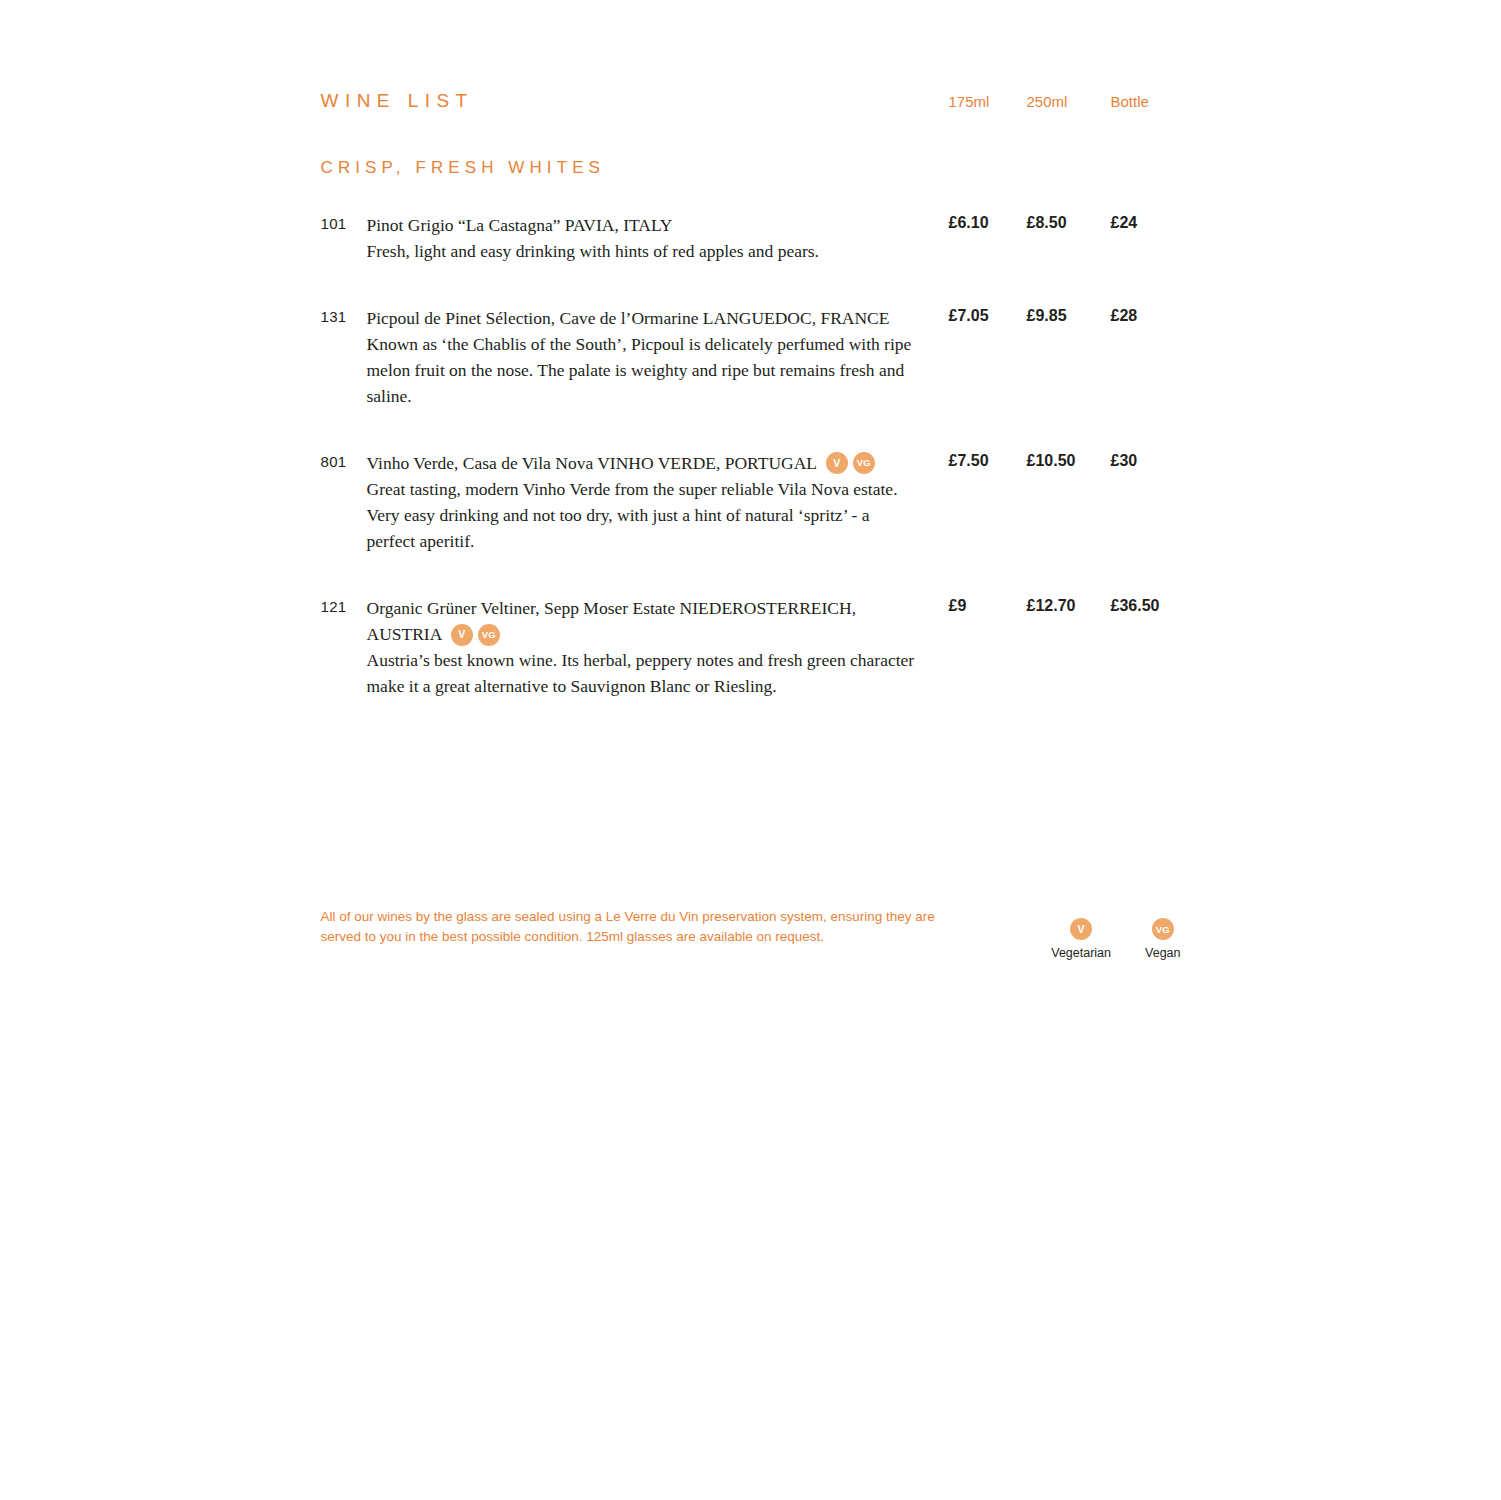Wine List
175ml 250ml Bottle
Crisp, Fresh Whites
101
Pinot Grigio “La Castagna” PAVIA, ITALY Fresh, light and easy drinking with hints of red apples and pears.
£6.10
£8.50
£24
131
Picpoul de Pinet Sélection, Cave de l’Ormarine LANGUEDOC, FRANCE Known as ‘the Chablis of the South’, Picpoul is delicately perfumed with ripe melon fruit on the nose. The palate is weighty and ripe but remains fresh and saline.
£7.05
£9.85
£28
801
Vinho Verde, Casa de Vila Nova VINHO VERDE, PORTUGAL VVG Great tasting, modern Vinho Verde from the super reliable Vila Nova estate. Very easy drinking and not too dry, with just a hint of natural ‘spritz’ - a perfect aperitif.
£7.50
£10.50
£30
121
Organic Grüner Veltiner, Sepp Moser Estate NIEDEROSTERREICH, AUSTRIA VVG Austria’s best known wine. Its herbal, peppery notes and fresh green character make it a great alternative to Sauvignon Blanc or Riesling.
£9
£12.70
£36.50
All of our wines by the glass are sealed using a Le Verre du Vin preservation system, ensuring they are served to you in the best possible condition. 125ml glasses are available on request.
V Vegetarian
VG Vegan